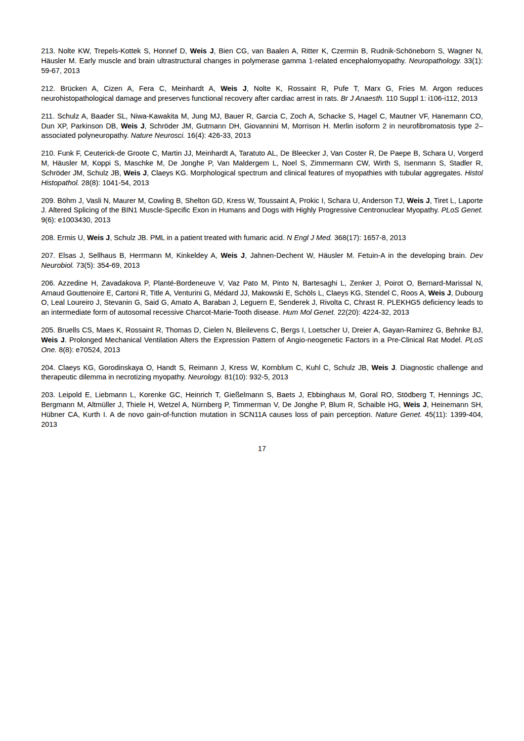213. Nolte KW, Trepels-Kottek S, Honnef D, Weis J, Bien CG, van Baalen A, Ritter K, Czermin B, Rudnik-Schöneborn S, Wagner N, Häusler M. Early muscle and brain ultrastructural changes in polymerase gamma 1-related encephalomyopathy. Neuropathology. 33(1): 59-67, 2013
212. Brücken A, Cizen A, Fera C, Meinhardt A, Weis J, Nolte K, Rossaint R, Pufe T, Marx G, Fries M. Argon reduces neurohistopathological damage and preserves functional recovery after cardiac arrest in rats. Br J Anaesth. 110 Suppl 1: i106-i112, 2013
211. Schulz A, Baader SL, Niwa-Kawakita M, Jung MJ, Bauer R, Garcia C, Zoch A, Schacke S, Hagel C, Mautner VF, Hanemann CO, Dun XP, Parkinson DB, Weis J, Schröder JM, Gutmann DH, Giovannini M, Morrison H. Merlin isoform 2 in neurofibromatosis type 2–associated polyneuropathy. Nature Neurosci. 16(4): 426-33, 2013
210. Funk F, Ceuterick-de Groote C, Martin JJ, Meinhardt A, Taratuto AL, De Bleecker J, Van Coster R, De Paepe B, Schara U, Vorgerd M, Häusler M, Koppi S, Maschke M, De Jonghe P, Van Maldergem L, Noel S, Zimmermann CW, Wirth S, Isenmann S, Stadler R, Schröder JM, Schulz JB, Weis J, Claeys KG. Morphological spectrum and clinical features of myopathies with tubular aggregates. Histol Histopathol. 28(8): 1041-54, 2013
209. Böhm J, Vasli N, Maurer M, Cowling B, Shelton GD, Kress W, Toussaint A, Prokic I, Schara U, Anderson TJ, Weis J, Tiret L, Laporte J. Altered Splicing of the BIN1 Muscle-Specific Exon in Humans and Dogs with Highly Progressive Centronuclear Myopathy. PLoS Genet. 9(6): e1003430, 2013
208. Ermis U, Weis J, Schulz JB. PML in a patient treated with fumaric acid. N Engl J Med. 368(17): 1657-8, 2013
207. Elsas J, Sellhaus B, Herrmann M, Kinkeldey A, Weis J, Jahnen-Dechent W, Häusler M. Fetuin-A in the developing brain. Dev Neurobiol. 73(5): 354-69, 2013
206. Azzedine H, Zavadakova P, Planté-Bordeneuve V, Vaz Pato M, Pinto N, Bartesaghi L, Zenker J, Poirot O, Bernard-Marissal N, Arnaud Gouttenoire E, Cartoni R, Title A, Venturini G, Médard JJ, Makowski E, Schöls L, Claeys KG, Stendel C, Roos A, Weis J, Dubourg O, Leal Loureiro J, Stevanin G, Said G, Amato A, Baraban J, Leguern E, Senderek J, Rivolta C, Chrast R. PLEKHG5 deficiency leads to an intermediate form of autosomal recessive Charcot-Marie-Tooth disease. Hum Mol Genet. 22(20): 4224-32, 2013
205. Bruells CS, Maes K, Rossaint R, Thomas D, Cielen N, Bleilevens C, Bergs I, Loetscher U, Dreier A, Gayan-Ramirez G, Behnke BJ, Weis J. Prolonged Mechanical Ventilation Alters the Expression Pattern of Angio-neogenetic Factors in a Pre-Clinical Rat Model. PLoS One. 8(8): e70524, 2013
204. Claeys KG, Gorodinskaya O, Handt S, Reimann J, Kress W, Kornblum C, Kuhl C, Schulz JB, Weis J. Diagnostic challenge and therapeutic dilemma in necrotizing myopathy. Neurology. 81(10): 932-5, 2013
203. Leipold E, Liebmann L, Korenke GC, Heinrich T, Gießelmann S, Baets J, Ebbinghaus M, Goral RO, Stödberg T, Hennings JC, Bergmann M, Altmüller J, Thiele H, Wetzel A, Nürnberg P, Timmerman V, De Jonghe P, Blum R, Schaible HG, Weis J, Heinemann SH, Hübner CA, Kurth I. A de novo gain-of-function mutation in SCN11A causes loss of pain perception. Nature Genet. 45(11): 1399-404, 2013
17